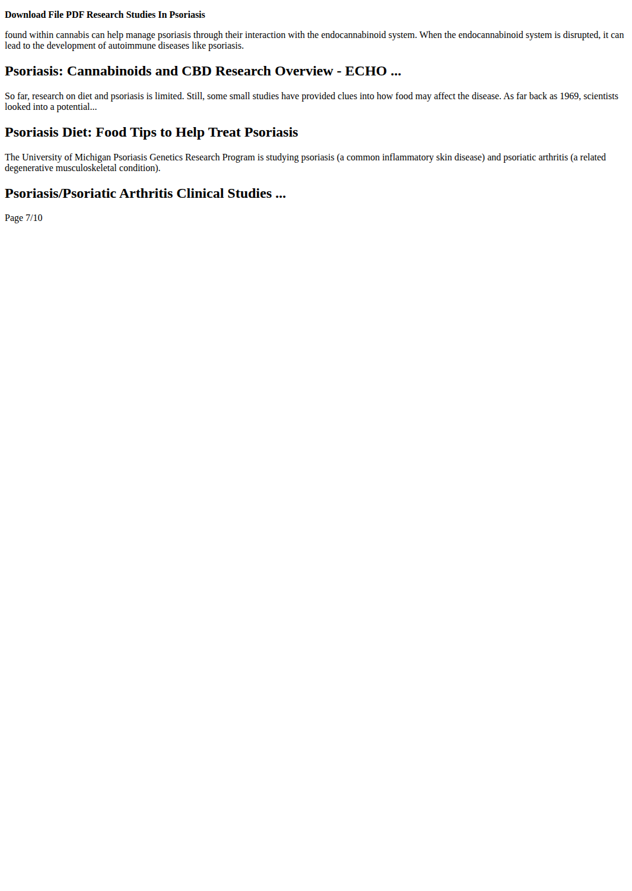Download File PDF Research Studies In Psoriasis
found within cannabis can help manage psoriasis through their interaction with the endocannabinoid system. When the endocannabinoid system is disrupted, it can lead to the development of autoimmune diseases like psoriasis.
Psoriasis: Cannabinoids and CBD Research Overview - ECHO ...
So far, research on diet and psoriasis is limited. Still, some small studies have provided clues into how food may affect the disease. As far back as 1969, scientists looked into a potential...
Psoriasis Diet: Food Tips to Help Treat Psoriasis
The University of Michigan Psoriasis Genetics Research Program is studying psoriasis (a common inflammatory skin disease) and psoriatic arthritis (a related degenerative musculoskeletal condition).
Psoriasis/Psoriatic Arthritis Clinical Studies ...
Page 7/10